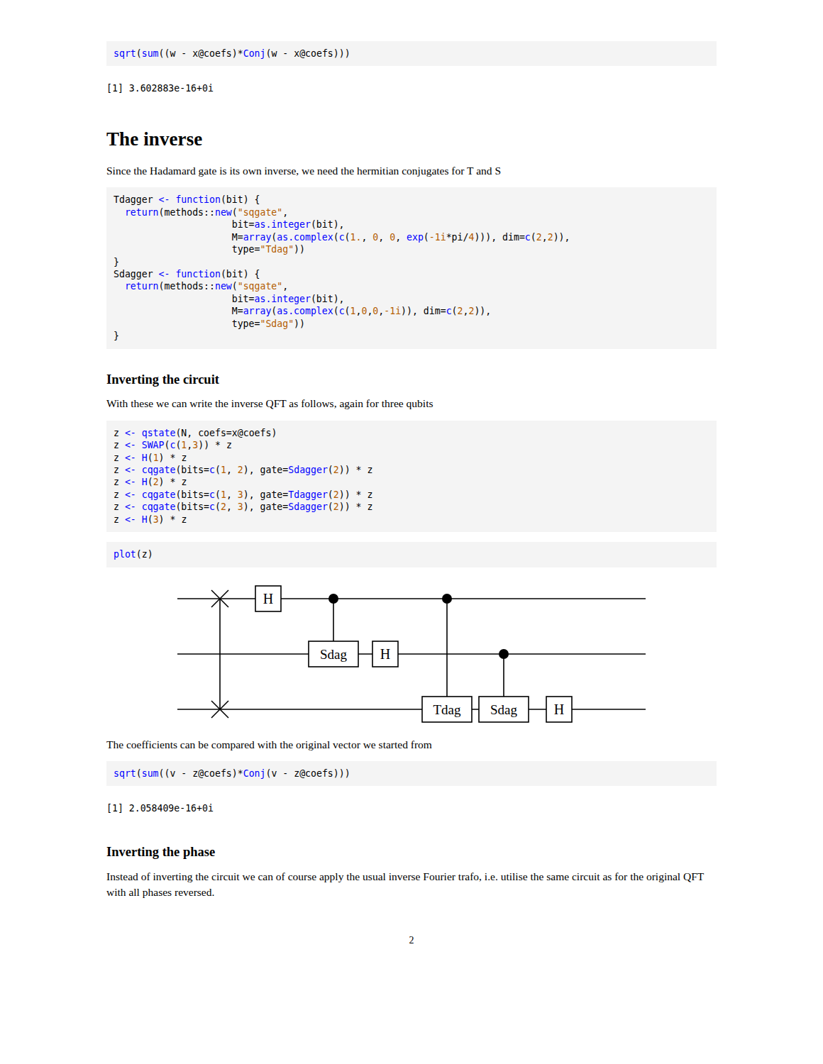sqrt(sum((w - x@coefs)*Conj(w - x@coefs)))
[1] 3.602883e-16+0i
The inverse
Since the Hadamard gate is its own inverse, we need the hermitian conjugates for T and S
Tdagger <- function(bit) {
  return(methods:: new("sqgate",
                     bit=as.integer(bit),
                     M=array(as.complex(c(1., 0, 0, exp(-1i*pi/4))), dim=c(2,2)),
                     type="Tdag"))
}
Sdagger <- function(bit) {
  return(methods:: new("sqgate",
                     bit=as.integer(bit),
                     M=array(as.complex(c(1,0,0,-1i)), dim=c(2,2)),
                     type="Sdag"))
}
Inverting the circuit
With these we can write the inverse QFT as follows, again for three qubits
z <- qstate(N, coefs=x@coefs)
z <- SWAP(c(1,3)) * z
z <- H(1) * z
z <- cqgate(bits=c(1, 2), gate=Sdagger(2)) * z
z <- H(2) * z
z <- cqgate(bits=c(1, 3), gate=Tdagger(2)) * z
z <- cqgate(bits=c(2, 3), gate=Sdagger(2)) * z
z <- H(3) * z
plot(z)
H Sdag H Tdag Sdag H
The coefficients can be compared with the original vector we started from
sqrt(sum((v - z@coefs)*Conj(v - z@coefs)))
[1] 2.058409e-16+0i
Inverting the phase
Instead of inverting the circuit we can of course apply the usual inverse Fourier trafo, i.e. utilise the same circuit as for the original QFT with all phases reversed.
2